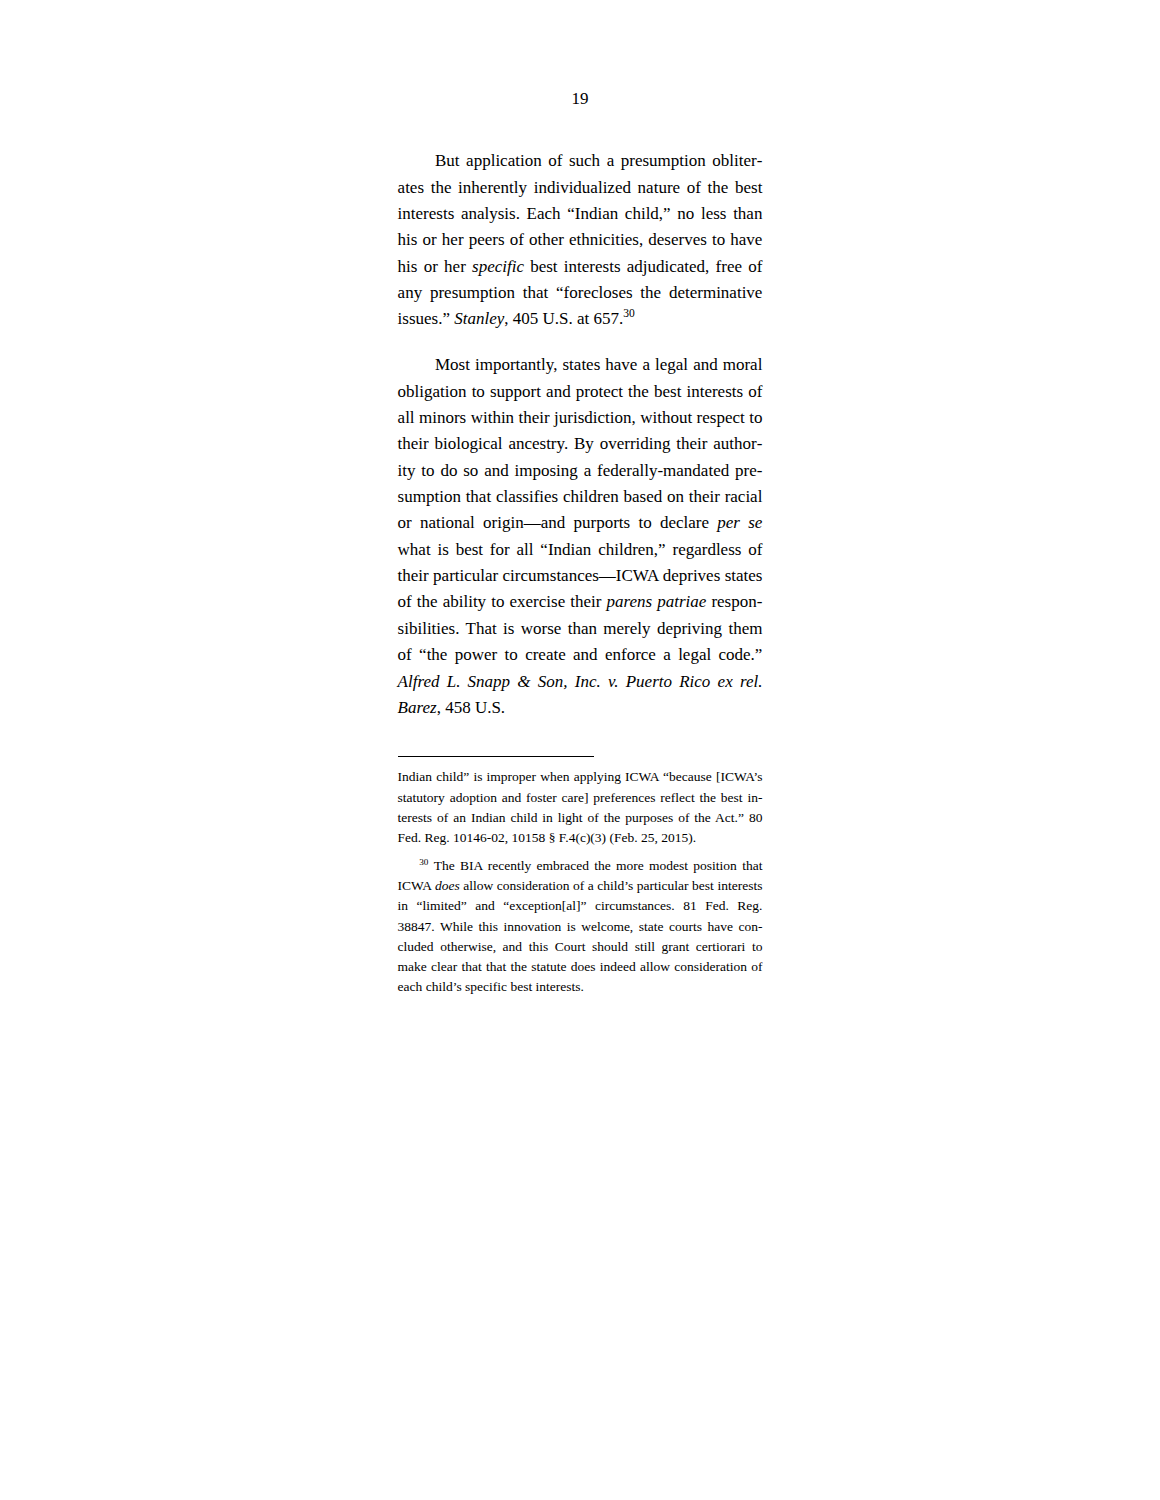19
But application of such a presumption obliterates the inherently individualized nature of the best interests analysis. Each “Indian child,” no less than his or her peers of other ethnicities, deserves to have his or her specific best interests adjudicated, free of any presumption that “forecloses the determinative issues.” Stanley, 405 U.S. at 657.30
Most importantly, states have a legal and moral obligation to support and protect the best interests of all minors within their jurisdiction, without respect to their biological ancestry. By overriding their authority to do so and imposing a federally-mandated presumption that classifies children based on their racial or national origin—and purports to declare per se what is best for all “Indian children,” regardless of their particular circumstances—ICWA deprives states of the ability to exercise their parens patriae responsibilities. That is worse than merely depriving them of “the power to create and enforce a legal code.” Alfred L. Snapp & Son, Inc. v. Puerto Rico ex rel. Barez, 458 U.S.
Indian child” is improper when applying ICWA “because [ICWA’s statutory adoption and foster care] preferences reflect the best interests of an Indian child in light of the purposes of the Act.” 80 Fed. Reg. 10146-02, 10158 § F.4(c)(3) (Feb. 25, 2015).
30 The BIA recently embraced the more modest position that ICWA does allow consideration of a child’s particular best interests in “limited” and “exception[al]” circumstances. 81 Fed. Reg. 38847. While this innovation is welcome, state courts have concluded otherwise, and this Court should still grant certiorari to make clear that that the statute does indeed allow consideration of each child’s specific best interests.